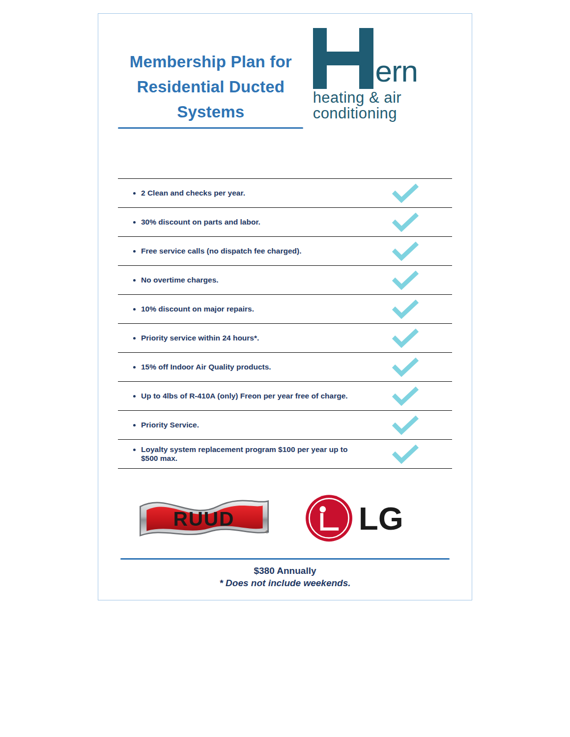Membership Plan for
Residential Ducted Systems
ern
heating & air conditioning
| 2 Clean and checks per year. | |
| 30% discount on parts and labor. | |
| Free service calls (no dispatch fee charged). | |
| No overtime charges. | |
| 10% discount on major repairs. | |
| Priority service within 24 hours*. | |
| 15% off Indoor Air Quality products. | |
| Up to 4lbs of R-410A (only) Freon per year free of charge. | |
| Priority Service. | |
| Loyalty system replacement program $100 per year up to $500 max. | |
RUUD ®
LG
$380 Annually * Does not include weekends.